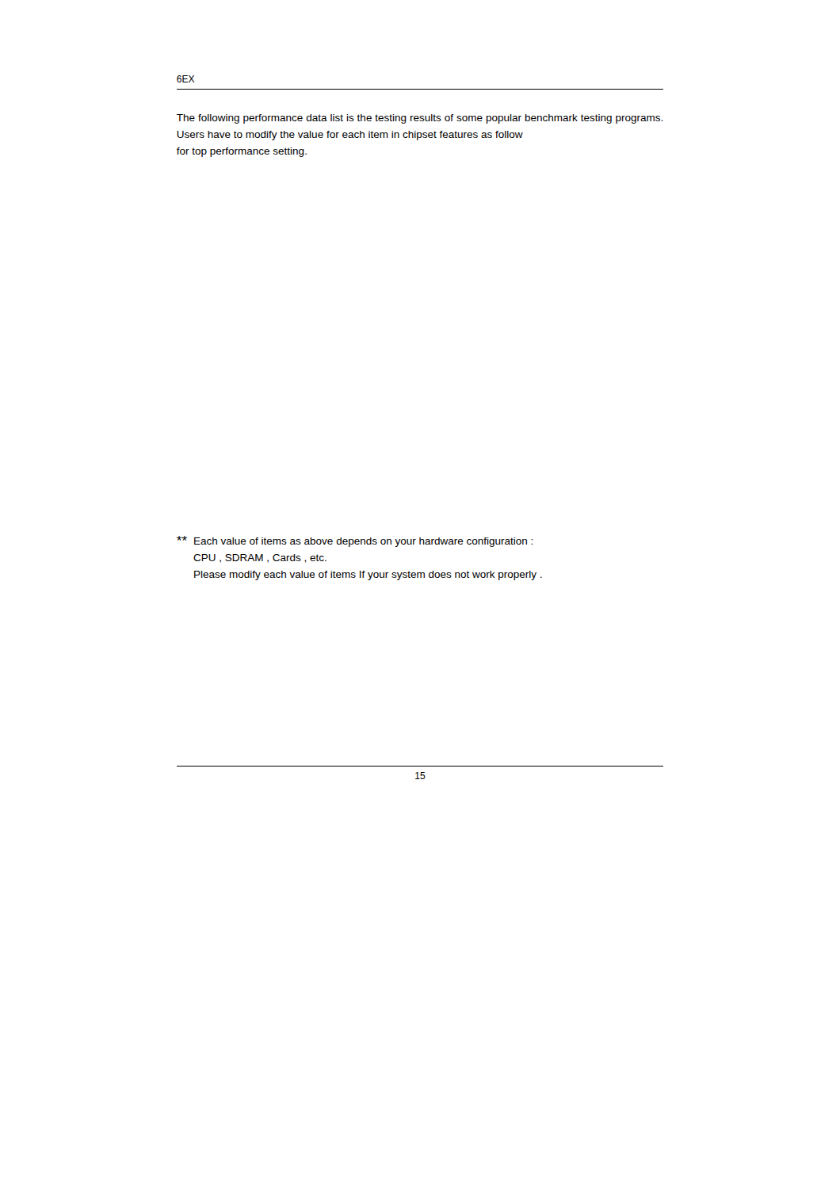6EX
The following performance data list is the testing results of some popular benchmark testing programs.
Users have to modify the value for each item in chipset features as follow
for top performance setting.
**
Each value of items as above depends on your hardware configuration :
CPU , SDRAM , Cards , etc.
Please modify each value of items If your system does not work properly .
15